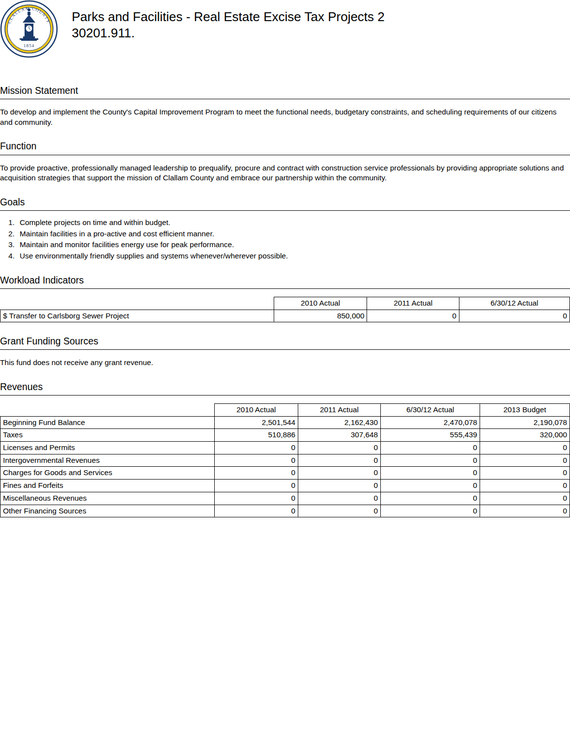1854 CLALLAM COUNTY
Parks and Facilities - Real Estate Excise Tax Projects 2
30201.911.
Mission Statement
To develop and implement the County's Capital Improvement Program to meet the functional needs, budgetary constraints, and scheduling requirements of our citizens and community.
Function
To provide proactive, professionally managed leadership to prequalify, procure and contract with construction service professionals by providing appropriate solutions and acquisition strategies that support the mission of Clallam County and embrace our partnership within the community.
Goals
Complete projects on time and within budget.
Maintain facilities in a pro-active and cost efficient manner.
Maintain and monitor facilities energy use for peak performance.
Use environmentally friendly supplies and systems whenever/wherever possible.
Workload Indicators
| | 2010 Actual | 2011 Actual | 6/30/12 Actual |
| --- | --- | --- | --- |
| $ Transfer to Carlsborg Sewer Project | 850,000 | 0 | 0 |
Grant Funding Sources
This fund does not receive any grant revenue.
Revenues
| | 2010 Actual | 2011 Actual | 6/30/12 Actual | 2013 Budget |
| --- | --- | --- | --- | --- |
| Beginning Fund Balance | 2,501,544 | 2,162,430 | 2,470,078 | 2,190,078 |
| Taxes | 510,886 | 307,648 | 555,439 | 320,000 |
| Licenses and Permits | 0 | 0 | 0 | 0 |
| Intergovernmental Revenues | 0 | 0 | 0 | 0 |
| Charges for Goods and Services | 0 | 0 | 0 | 0 |
| Fines and Forfeits | 0 | 0 | 0 | 0 |
| Miscellaneous Revenues | 0 | 0 | 0 | 0 |
| Other Financing Sources | 0 | 0 | 0 | 0 |